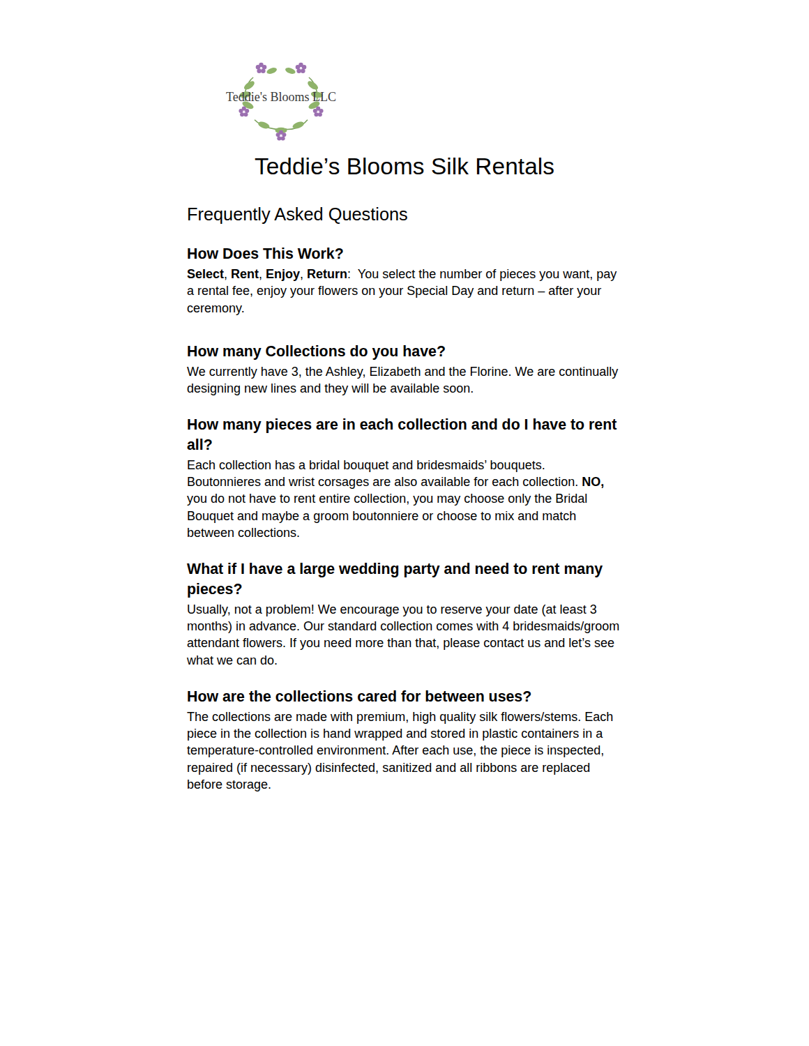Teddie's Blooms LLC
Teddie’s Blooms Silk Rentals
Frequently Asked Questions
How Does This Work?
Select, Rent, Enjoy, Return: You select the number of pieces you want, pay a rental fee, enjoy your flowers on your Special Day and return – after your ceremony.
How many Collections do you have?
We currently have 3, the Ashley, Elizabeth and the Florine. We are continually designing new lines and they will be available soon.
How many pieces are in each collection and do I have to rent all?
Each collection has a bridal bouquet and bridesmaids’ bouquets. Boutonnieres and wrist corsages are also available for each collection. NO, you do not have to rent entire collection, you may choose only the Bridal Bouquet and maybe a groom boutonniere or choose to mix and match between collections.
What if I have a large wedding party and need to rent many pieces?
Usually, not a problem! We encourage you to reserve your date (at least 3 months) in advance. Our standard collection comes with 4 bridesmaids/groom attendant flowers. If you need more than that, please contact us and let’s see what we can do.
How are the collections cared for between uses?
The collections are made with premium, high quality silk flowers/stems. Each piece in the collection is hand wrapped and stored in plastic containers in a temperature-controlled environment. After each use, the piece is inspected, repaired (if necessary) disinfected, sanitized and all ribbons are replaced before storage.